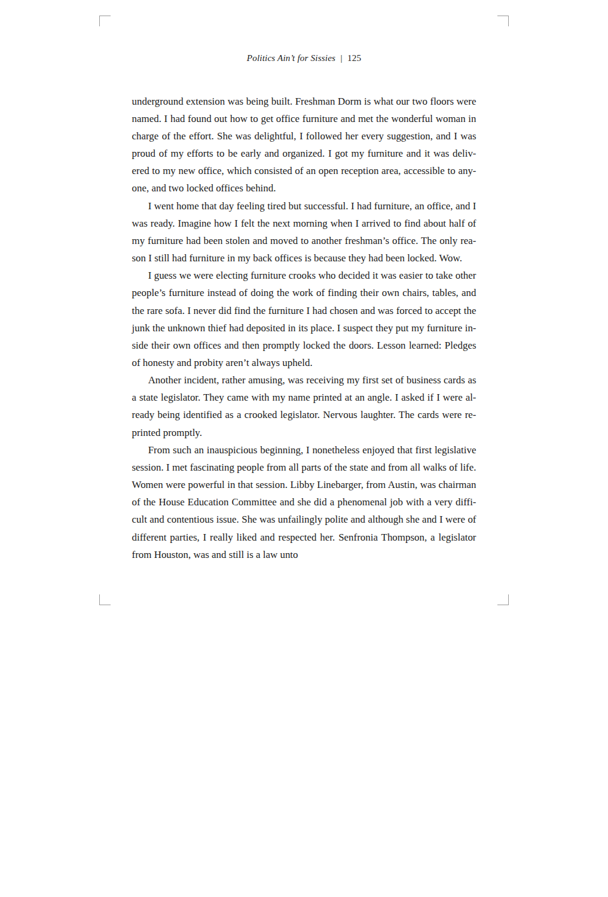Politics Ain’t for Sissies|125
underground extension was being built. Freshman Dorm is what our two floors were named. I had found out how to get office furniture and met the wonderful woman in charge of the effort. She was delightful, I followed her every suggestion, and I was proud of my efforts to be early and organized. I got my furniture and it was delivered to my new office, which consisted of an open reception area, accessible to anyone, and two locked offices behind.
I went home that day feeling tired but successful. I had furniture, an office, and I was ready. Imagine how I felt the next morning when I arrived to find about half of my furniture had been stolen and moved to another freshman’s office. The only reason I still had furniture in my back offices is because they had been locked. Wow.
I guess we were electing furniture crooks who decided it was easier to take other people’s furniture instead of doing the work of finding their own chairs, tables, and the rare sofa. I never did find the furniture I had chosen and was forced to accept the junk the unknown thief had deposited in its place. I suspect they put my furniture inside their own offices and then promptly locked the doors. Lesson learned: Pledges of honesty and probity aren’t always upheld.
Another incident, rather amusing, was receiving my first set of business cards as a state legislator. They came with my name printed at an angle. I asked if I were already being identified as a crooked legislator. Nervous laughter. The cards were reprinted promptly.
From such an inauspicious beginning, I nonetheless enjoyed that first legislative session. I met fascinating people from all parts of the state and from all walks of life. Women were powerful in that session. Libby Linebarger, from Austin, was chairman of the House Education Committee and she did a phenomenal job with a very difficult and contentious issue. She was unfailingly polite and although she and I were of different parties, I really liked and respected her. Senfronia Thompson, a legislator from Houston, was and still is a law unto